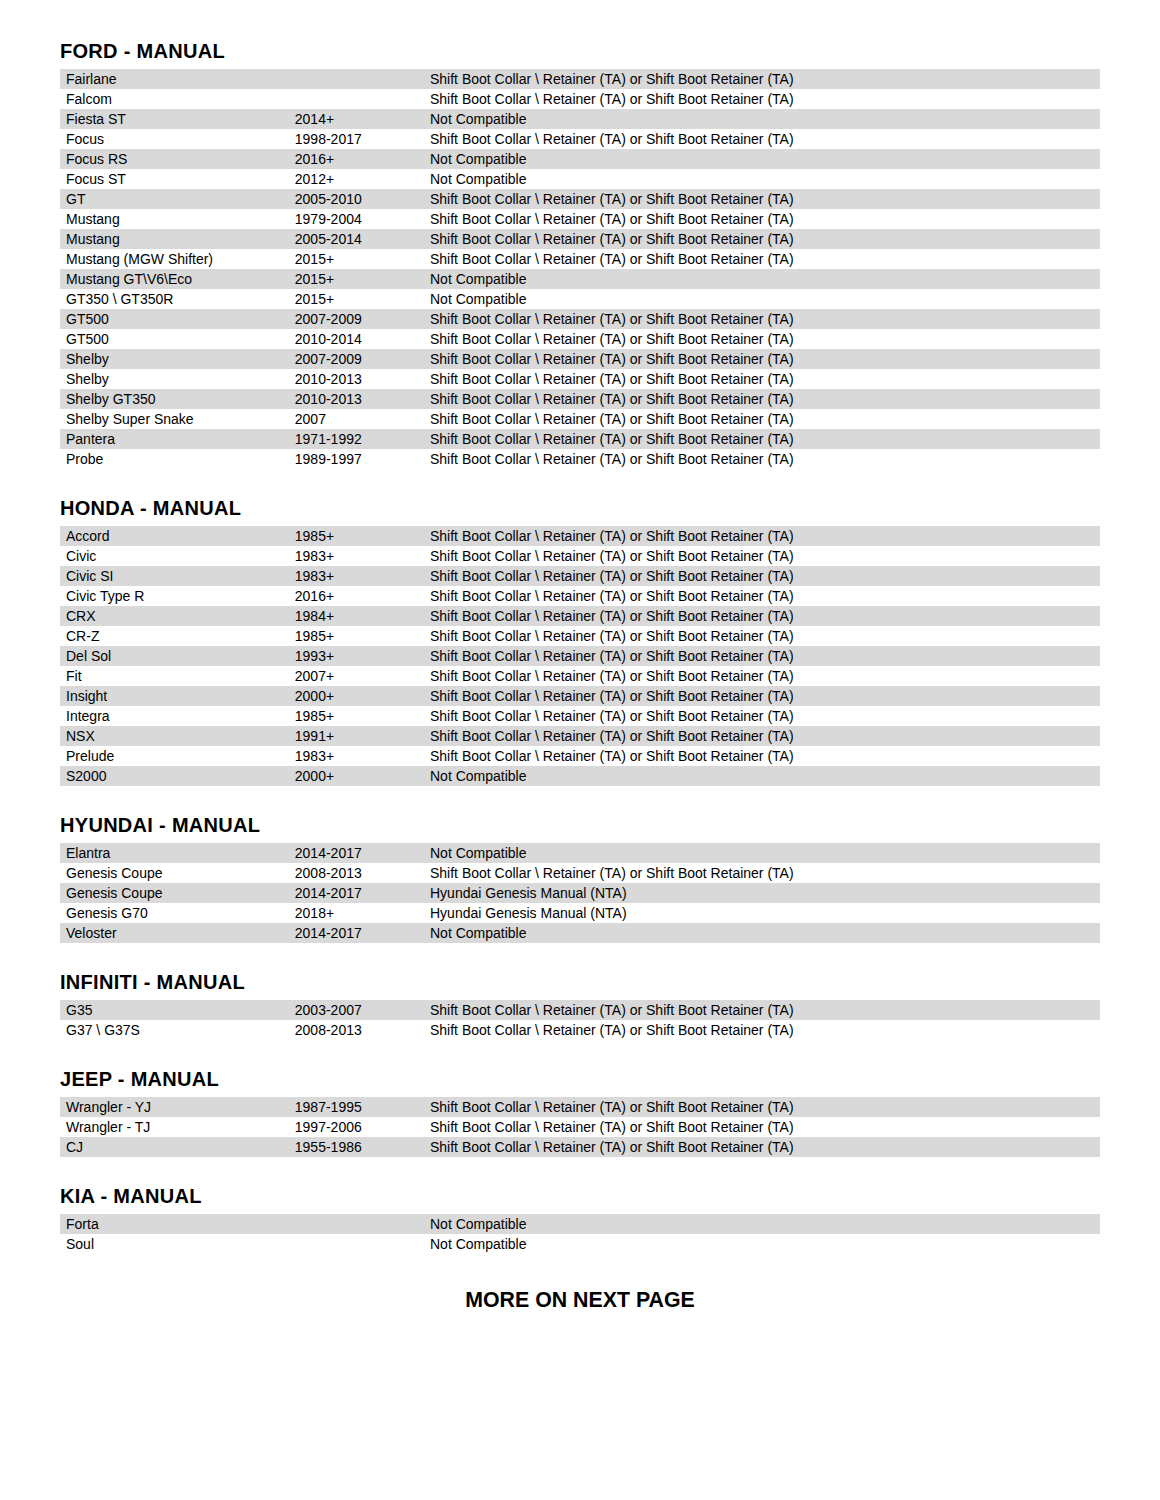FORD - MANUAL
| Fairlane | | Shift Boot Collar \ Retainer (TA) or Shift Boot Retainer (TA) |
| Falcom | | Shift Boot Collar \ Retainer (TA) or Shift Boot Retainer (TA) |
| Fiesta ST | 2014+ | Not Compatible |
| Focus | 1998-2017 | Shift Boot Collar \ Retainer (TA) or Shift Boot Retainer (TA) |
| Focus RS | 2016+ | Not Compatible |
| Focus ST | 2012+ | Not Compatible |
| GT | 2005-2010 | Shift Boot Collar \ Retainer (TA) or Shift Boot Retainer (TA) |
| Mustang | 1979-2004 | Shift Boot Collar \ Retainer (TA) or Shift Boot Retainer (TA) |
| Mustang | 2005-2014 | Shift Boot Collar \ Retainer (TA) or Shift Boot Retainer (TA) |
| Mustang (MGW Shifter) | 2015+ | Shift Boot Collar \ Retainer (TA) or Shift Boot Retainer (TA) |
| Mustang GT\V6\Eco | 2015+ | Not Compatible |
| GT350 \ GT350R | 2015+ | Not Compatible |
| GT500 | 2007-2009 | Shift Boot Collar \ Retainer (TA) or Shift Boot Retainer (TA) |
| GT500 | 2010-2014 | Shift Boot Collar \ Retainer (TA) or Shift Boot Retainer (TA) |
| Shelby | 2007-2009 | Shift Boot Collar \ Retainer (TA) or Shift Boot Retainer (TA) |
| Shelby | 2010-2013 | Shift Boot Collar \ Retainer (TA) or Shift Boot Retainer (TA) |
| Shelby GT350 | 2010-2013 | Shift Boot Collar \ Retainer (TA) or Shift Boot Retainer (TA) |
| Shelby Super Snake | 2007 | Shift Boot Collar \ Retainer (TA) or Shift Boot Retainer (TA) |
| Pantera | 1971-1992 | Shift Boot Collar \ Retainer (TA) or Shift Boot Retainer (TA) |
| Probe | 1989-1997 | Shift Boot Collar \ Retainer (TA) or Shift Boot Retainer (TA) |
HONDA - MANUAL
| Accord | 1985+ | Shift Boot Collar \ Retainer (TA) or Shift Boot Retainer (TA) |
| Civic | 1983+ | Shift Boot Collar \ Retainer (TA) or Shift Boot Retainer (TA) |
| Civic SI | 1983+ | Shift Boot Collar \ Retainer (TA) or Shift Boot Retainer (TA) |
| Civic Type R | 2016+ | Shift Boot Collar \ Retainer (TA) or Shift Boot Retainer (TA) |
| CRX | 1984+ | Shift Boot Collar \ Retainer (TA) or Shift Boot Retainer (TA) |
| CR-Z | 1985+ | Shift Boot Collar \ Retainer (TA) or Shift Boot Retainer (TA) |
| Del Sol | 1993+ | Shift Boot Collar \ Retainer (TA) or Shift Boot Retainer (TA) |
| Fit | 2007+ | Shift Boot Collar \ Retainer (TA) or Shift Boot Retainer (TA) |
| Insight | 2000+ | Shift Boot Collar \ Retainer (TA) or Shift Boot Retainer (TA) |
| Integra | 1985+ | Shift Boot Collar \ Retainer (TA) or Shift Boot Retainer (TA) |
| NSX | 1991+ | Shift Boot Collar \ Retainer (TA) or Shift Boot Retainer (TA) |
| Prelude | 1983+ | Shift Boot Collar \ Retainer (TA) or Shift Boot Retainer (TA) |
| S2000 | 2000+ | Not Compatible |
HYUNDAI - MANUAL
| Elantra | 2014-2017 | Not Compatible |
| Genesis Coupe | 2008-2013 | Shift Boot Collar \ Retainer (TA) or Shift Boot Retainer (TA) |
| Genesis Coupe | 2014-2017 | Hyundai Genesis Manual (NTA) |
| Genesis G70 | 2018+ | Hyundai Genesis Manual (NTA) |
| Veloster | 2014-2017 | Not Compatible |
INFINITI - MANUAL
| G35 | 2003-2007 | Shift Boot Collar \ Retainer (TA) or Shift Boot Retainer (TA) |
| G37 \ G37S | 2008-2013 | Shift Boot Collar \ Retainer (TA) or Shift Boot Retainer (TA) |
JEEP - MANUAL
| Wrangler - YJ | 1987-1995 | Shift Boot Collar \ Retainer (TA) or Shift Boot Retainer (TA) |
| Wrangler - TJ | 1997-2006 | Shift Boot Collar \ Retainer (TA) or Shift Boot Retainer (TA) |
| CJ | 1955-1986 | Shift Boot Collar \ Retainer (TA) or Shift Boot Retainer (TA) |
KIA - MANUAL
| Forta | | Not Compatible |
| Soul | | Not Compatible |
MORE ON NEXT PAGE